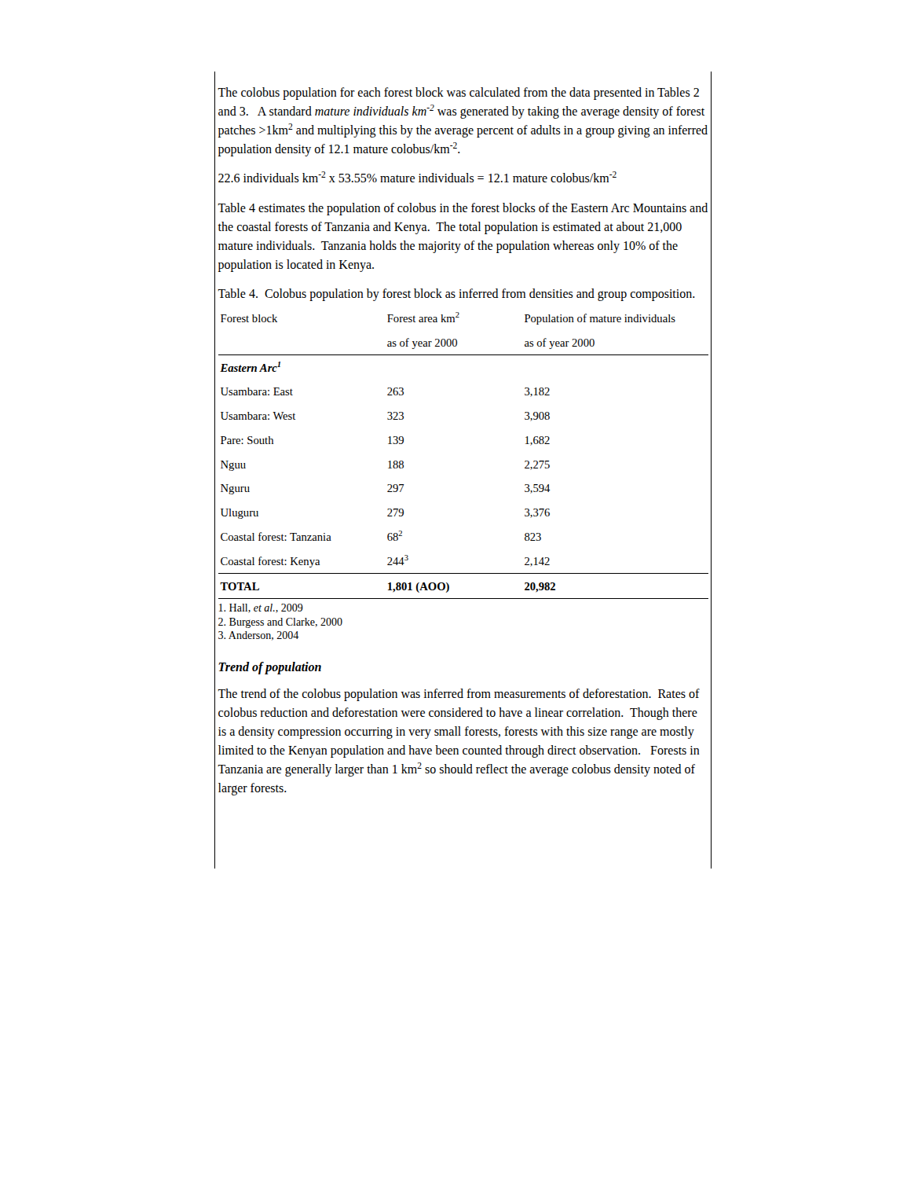The colobus population for each forest block was calculated from the data presented in Tables 2 and 3. A standard mature individuals km-2 was generated by taking the average density of forest patches >1km2 and multiplying this by the average percent of adults in a group giving an inferred population density of 12.1 mature colobus/km-2.
22.6 individuals km-2 x 53.55% mature individuals = 12.1 mature colobus/km-2
Table 4 estimates the population of colobus in the forest blocks of the Eastern Arc Mountains and the coastal forests of Tanzania and Kenya. The total population is estimated at about 21,000 mature individuals. Tanzania holds the majority of the population whereas only 10% of the population is located in Kenya.
Table 4. Colobus population by forest block as inferred from densities and group composition.
| Forest block | Forest area km 2 | Population of mature individuals |
| --- | --- | --- |
| | as of year 2000 | as of year 2000 |
| Eastern Arc 1 | | |
| Usambara: East | 263 | 3,182 |
| Usambara: West | 323 | 3,908 |
| Pare: South | 139 | 1,682 |
| Nguu | 188 | 2,275 |
| Nguru | 297 | 3,594 |
| Uluguru | 279 | 3,376 |
| Coastal forest: Tanzania | 68 2 | 823 |
| Coastal forest: Kenya | 244 3 | 2,142 |
| TOTAL | 1,801 (AOO) | 20,982 |
1. Hall, et al., 2009
2. Burgess and Clarke, 2000
3. Anderson, 2004
Trend of population
The trend of the colobus population was inferred from measurements of deforestation. Rates of colobus reduction and deforestation were considered to have a linear correlation. Though there is a density compression occurring in very small forests, forests with this size range are mostly limited to the Kenyan population and have been counted through direct observation. Forests in Tanzania are generally larger than 1 km2 so should reflect the average colobus density noted of larger forests.